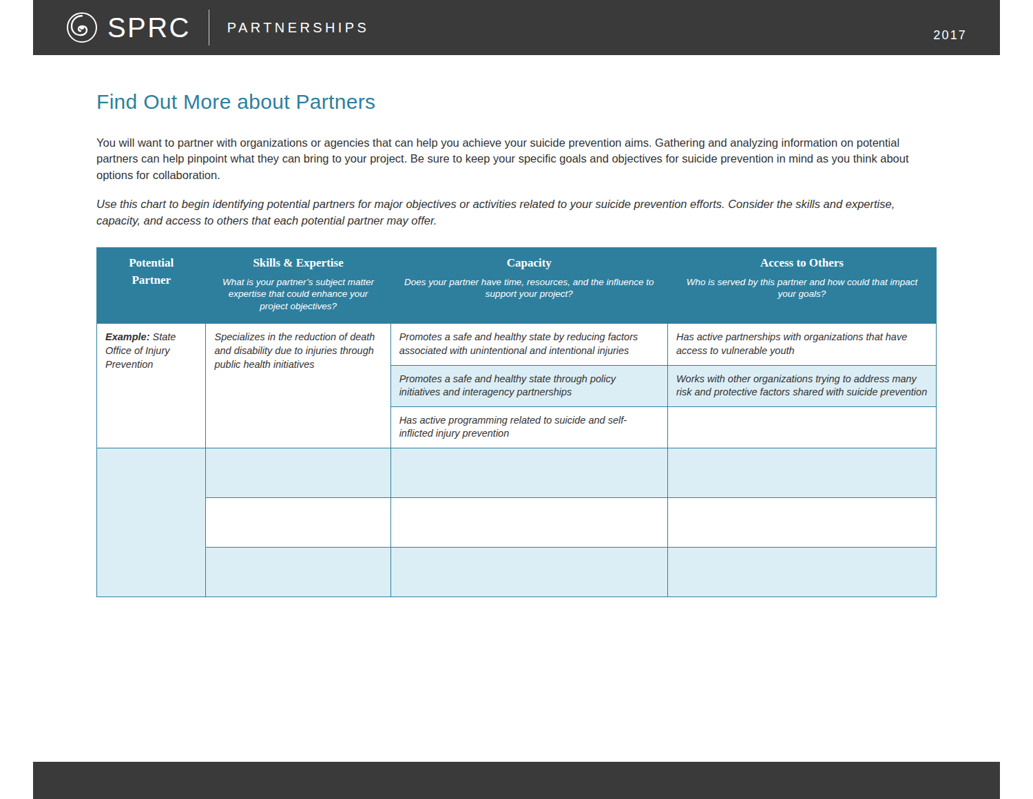SPRC
PARTNERSHIPS
2017
Find Out More about Partners
You will want to partner with organizations or agencies that can help you achieve your suicide prevention aims. Gathering and analyzing information on potential partners can help pinpoint what they can bring to your project. Be sure to keep your specific goals and objectives for suicide prevention in mind as you think about options for collaboration.
Use this chart to begin identifying potential partners for major objectives or activities related to your suicide prevention efforts. Consider the skills and expertise, capacity, and access to others that each potential partner may offer.
| Potential Partner | Skills & Expertise What is your partner’s subject matter expertise that could enhance your project objectives? | Capacity Does your partner have time, resources, and the influence to support your project? | Access to Others Who is served by this partner and how could that impact your goals? |
| --- | --- | --- | --- |
| Example: State Office of Injury Prevention | Specializes in the reduction of death and disability due to injuries through public health initiatives | Promotes a safe and healthy state by reducing factors associated with unintentional and intentional injuries | Has active partnerships with organizations that have access to vulnerable youth |
| Promotes a safe and healthy state through policy initiatives and interagency partnerships | Works with other organizations trying to address many risk and protective factors shared with suicide prevention |
| Has active programming related to suicide and self-inflicted injury prevention | |